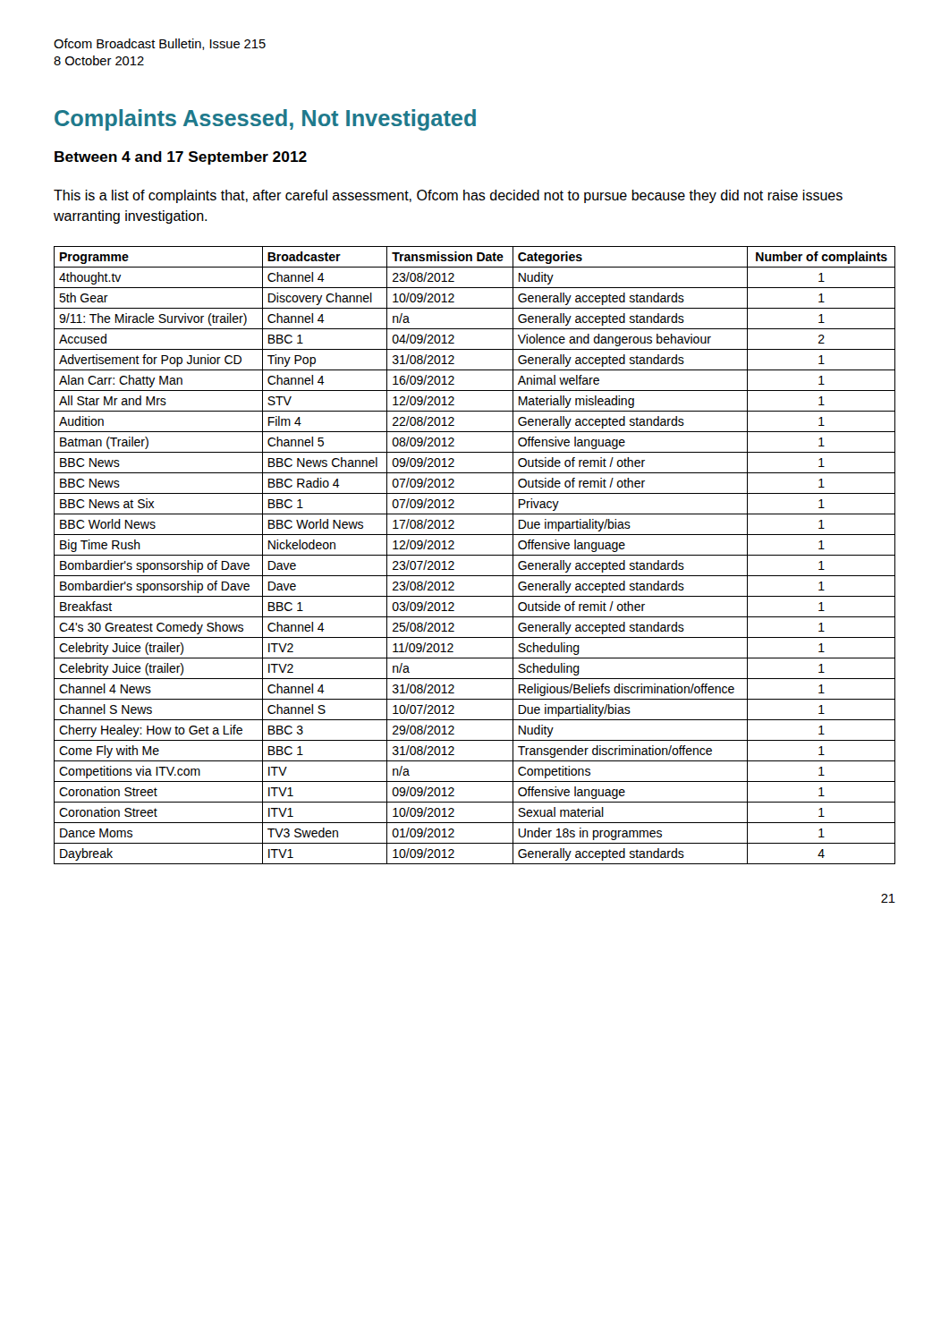Ofcom Broadcast Bulletin, Issue 215
8 October 2012
Complaints Assessed, Not Investigated
Between 4 and 17 September 2012
This is a list of complaints that, after careful assessment, Ofcom has decided not to pursue because they did not raise issues warranting investigation.
| Programme | Broadcaster | Transmission Date | Categories | Number of complaints |
| --- | --- | --- | --- | --- |
| 4thought.tv | Channel 4 | 23/08/2012 | Nudity | 1 |
| 5th Gear | Discovery Channel | 10/09/2012 | Generally accepted standards | 1 |
| 9/11: The Miracle Survivor (trailer) | Channel 4 | n/a | Generally accepted standards | 1 |
| Accused | BBC 1 | 04/09/2012 | Violence and dangerous behaviour | 2 |
| Advertisement for Pop Junior CD | Tiny Pop | 31/08/2012 | Generally accepted standards | 1 |
| Alan Carr: Chatty Man | Channel 4 | 16/09/2012 | Animal welfare | 1 |
| All Star Mr and Mrs | STV | 12/09/2012 | Materially misleading | 1 |
| Audition | Film 4 | 22/08/2012 | Generally accepted standards | 1 |
| Batman (Trailer) | Channel 5 | 08/09/2012 | Offensive language | 1 |
| BBC News | BBC News Channel | 09/09/2012 | Outside of remit / other | 1 |
| BBC News | BBC Radio 4 | 07/09/2012 | Outside of remit / other | 1 |
| BBC News at Six | BBC 1 | 07/09/2012 | Privacy | 1 |
| BBC World News | BBC World News | 17/08/2012 | Due impartiality/bias | 1 |
| Big Time Rush | Nickelodeon | 12/09/2012 | Offensive language | 1 |
| Bombardier's sponsorship of Dave | Dave | 23/07/2012 | Generally accepted standards | 1 |
| Bombardier's sponsorship of Dave | Dave | 23/08/2012 | Generally accepted standards | 1 |
| Breakfast | BBC 1 | 03/09/2012 | Outside of remit / other | 1 |
| C4's 30 Greatest Comedy Shows | Channel 4 | 25/08/2012 | Generally accepted standards | 1 |
| Celebrity Juice (trailer) | ITV2 | 11/09/2012 | Scheduling | 1 |
| Celebrity Juice (trailer) | ITV2 | n/a | Scheduling | 1 |
| Channel 4 News | Channel 4 | 31/08/2012 | Religious/Beliefs discrimination/offence | 1 |
| Channel S News | Channel S | 10/07/2012 | Due impartiality/bias | 1 |
| Cherry Healey: How to Get a Life | BBC 3 | 29/08/2012 | Nudity | 1 |
| Come Fly with Me | BBC 1 | 31/08/2012 | Transgender discrimination/offence | 1 |
| Competitions via ITV.com | ITV | n/a | Competitions | 1 |
| Coronation Street | ITV1 | 09/09/2012 | Offensive language | 1 |
| Coronation Street | ITV1 | 10/09/2012 | Sexual material | 1 |
| Dance Moms | TV3 Sweden | 01/09/2012 | Under 18s in programmes | 1 |
| Daybreak | ITV1 | 10/09/2012 | Generally accepted standards | 4 |
21